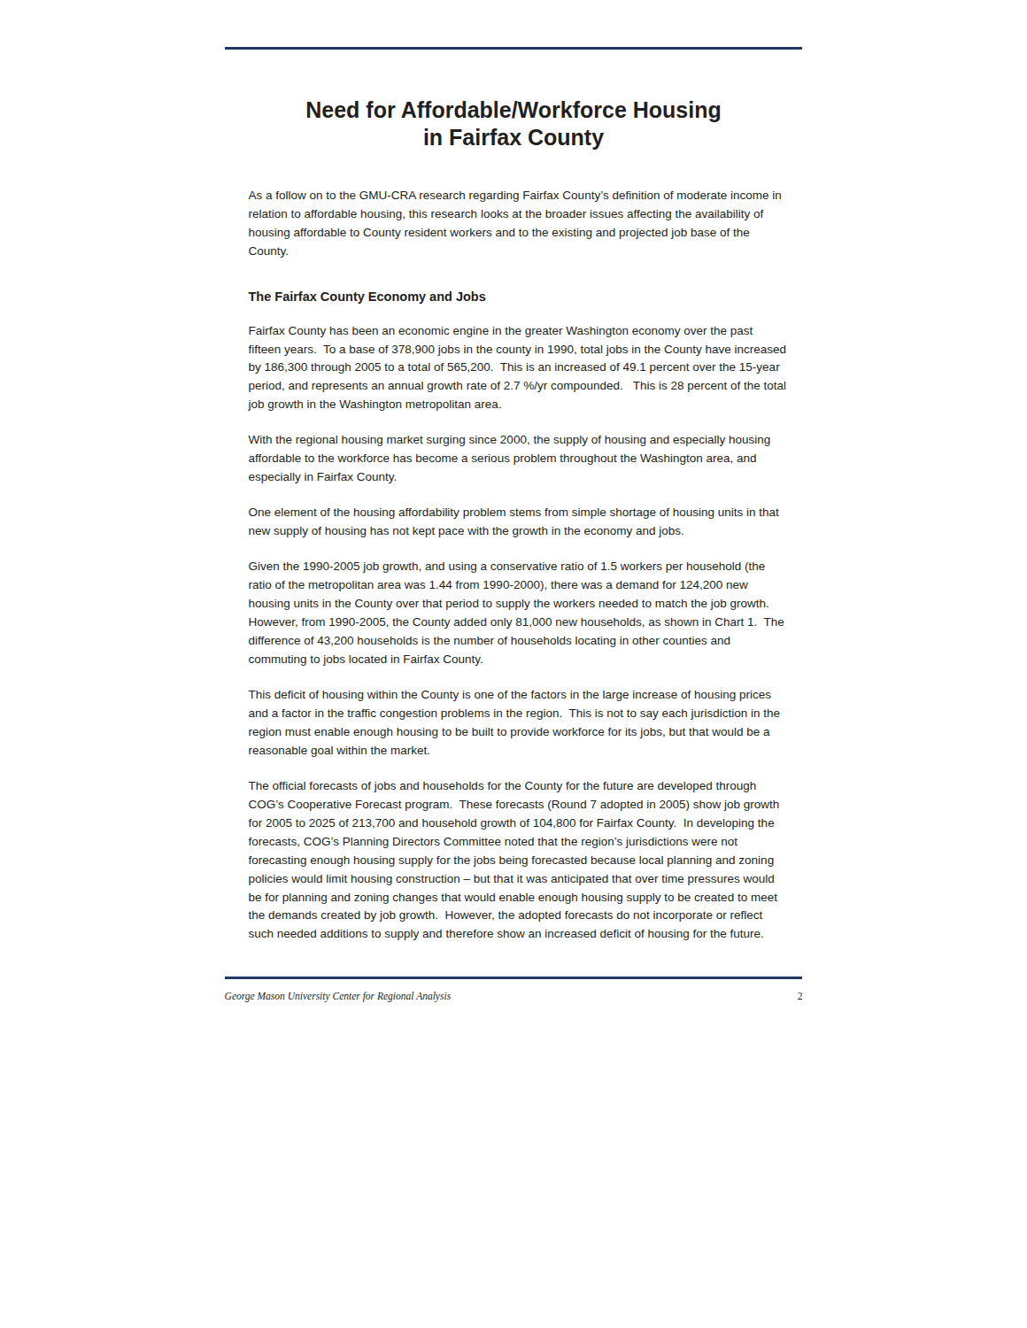Need for Affordable/Workforce Housing
in Fairfax County
As a follow on to the GMU-CRA research regarding Fairfax County’s definition of moderate income in relation to affordable housing, this research looks at the broader issues affecting the availability of housing affordable to County resident workers and to the existing and projected job base of the County.
The Fairfax County Economy and Jobs
Fairfax County has been an economic engine in the greater Washington economy over the past fifteen years. To a base of 378,900 jobs in the county in 1990, total jobs in the County have increased by 186,300 through 2005 to a total of 565,200. This is an increased of 49.1 percent over the 15-year period, and represents an annual growth rate of 2.7 %/yr compounded. This is 28 percent of the total job growth in the Washington metropolitan area.
With the regional housing market surging since 2000, the supply of housing and especially housing affordable to the workforce has become a serious problem throughout the Washington area, and especially in Fairfax County.
One element of the housing affordability problem stems from simple shortage of housing units in that new supply of housing has not kept pace with the growth in the economy and jobs.
Given the 1990-2005 job growth, and using a conservative ratio of 1.5 workers per household (the ratio of the metropolitan area was 1.44 from 1990-2000), there was a demand for 124,200 new housing units in the County over that period to supply the workers needed to match the job growth. However, from 1990-2005, the County added only 81,000 new households, as shown in Chart 1. The difference of 43,200 households is the number of households locating in other counties and commuting to jobs located in Fairfax County.
This deficit of housing within the County is one of the factors in the large increase of housing prices and a factor in the traffic congestion problems in the region. This is not to say each jurisdiction in the region must enable enough housing to be built to provide workforce for its jobs, but that would be a reasonable goal within the market.
The official forecasts of jobs and households for the County for the future are developed through COG’s Cooperative Forecast program. These forecasts (Round 7 adopted in 2005) show job growth for 2005 to 2025 of 213,700 and household growth of 104,800 for Fairfax County. In developing the forecasts, COG’s Planning Directors Committee noted that the region’s jurisdictions were not forecasting enough housing supply for the jobs being forecasted because local planning and zoning policies would limit housing construction – but that it was anticipated that over time pressures would be for planning and zoning changes that would enable enough housing supply to be created to meet the demands created by job growth. However, the adopted forecasts do not incorporate or reflect such needed additions to supply and therefore show an increased deficit of housing for the future.
George Mason University Center for Regional Analysis
2